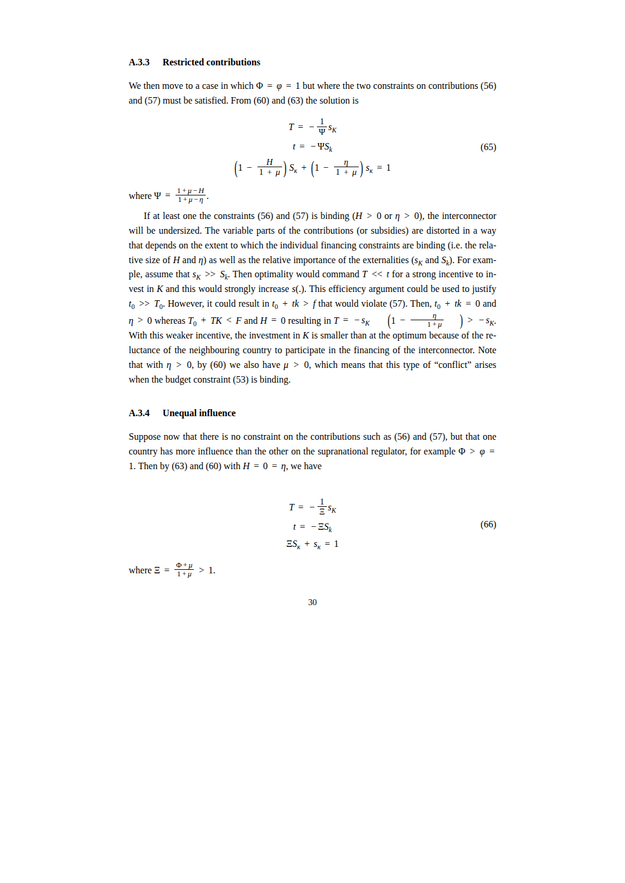A.3.3 Restricted contributions
We then move to a case in which Φ = φ = 1 but where the two constraints on contributions (56) and (57) must be satisfied. From (60) and (63) the solution is
T = −1 Ψ sK t = −ΨSk (1 − H 1 + μ) Sκ + (1 − η 1 + μ) sκ = 1
(65)
where Ψ = 1+μ−H 1+μ−η.
If at least one the constraints (56) and (57) is binding (H > 0 or η > 0), the interconnector will be undersized. The variable parts of the contributions (or subsidies) are distorted in a way that depends on the extent to which the individual financing constraints are binding (i.e. the relative size of H and η) as well as the relative importance of the externalities (sK and Sk). For example, assume that sK >> Sk. Then optimality would command T << t for a strong incentive to invest in K and this would strongly increase s(.). This efficiency argument could be used to justify t0 >> T0. However, it could result in t0 + tk > f that would violate (57). Then, t0 + tk = 0 and η > 0 whereas T0 + TK < F and H = 0 resulting in T = −sK (1 − η 1+μ) > −sK. With this weaker incentive, the investment in K is smaller than at the optimum because of the reluctance of the neighbouring country to participate in the financing of the interconnector. Note that with η > 0, by (60) we also have μ > 0, which means that this type of “conflict” arises when the budget constraint (53) is binding.
A.3.4 Unequal influence
Suppose now that there is no constraint on the contributions such as (56) and (57), but that one country has more influence than the other on the supranational regulator, for example Φ > φ = 1. Then by (63) and (60) with H = 0 = η, we have
T = −1 Ξ sK t = −ΞSk ΞSκ + sκ = 1
(66)
where Ξ = Φ+μ 1+μ > 1.
30